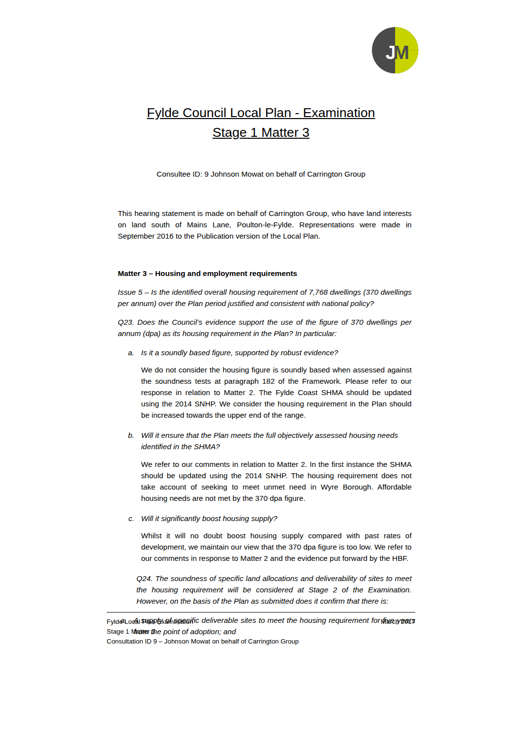J M
Fylde Council Local Plan - Examination
Stage 1 Matter 3
Consultee ID: 9 Johnson Mowat on behalf of Carrington Group
This hearing statement is made on behalf of Carrington Group, who have land interests on land south of Mains Lane, Poulton-le-Fylde. Representations were made in September 2016 to the Publication version of the Local Plan.
Matter 3 – Housing and employment requirements
Issue 5 – Is the identified overall housing requirement of 7,768 dwellings (370 dwellings per annum) over the Plan period justified and consistent with national policy?
Q23. Does the Council’s evidence support the use of the figure of 370 dwellings per annum (dpa) as its housing requirement in the Plan? In particular:
Is it a soundly based figure, supported by robust evidence?
We do not consider the housing figure is soundly based when assessed against the soundness tests at paragraph 182 of the Framework. Please refer to our response in relation to Matter 2. The Fylde Coast SHMA should be updated using the 2014 SNHP. We consider the housing requirement in the Plan should be increased towards the upper end of the range.
Will it ensure that the Plan meets the full objectively assessed housing needs identified in the SHMA?
We refer to our comments in relation to Matter 2. In the first instance the SHMA should be updated using the 2014 SNHP. The housing requirement does not take account of seeking to meet unmet need in Wyre Borough. Affordable housing needs are not met by the 370 dpa figure.
Will it significantly boost housing supply?
Whilst it will no doubt boost housing supply compared with past rates of development, we maintain our view that the 370 dpa figure is too low. We refer to our comments in response to Matter 2 and the evidence put forward by the HBF.
Q24. The soundness of specific land allocations and deliverability of sites to meet the housing requirement will be considered at Stage 2 of the Examination. However, on the basis of the Plan as submitted does it confirm that there is:
A supply of specific deliverable sites to meet the housing requirement for five years from the point of adoption; and
Fylde Local Plan Examination
Stage 1 Matter 3
Consultation ID 9 – Johnson Mowat on behalf of Carrington Group
March 2017